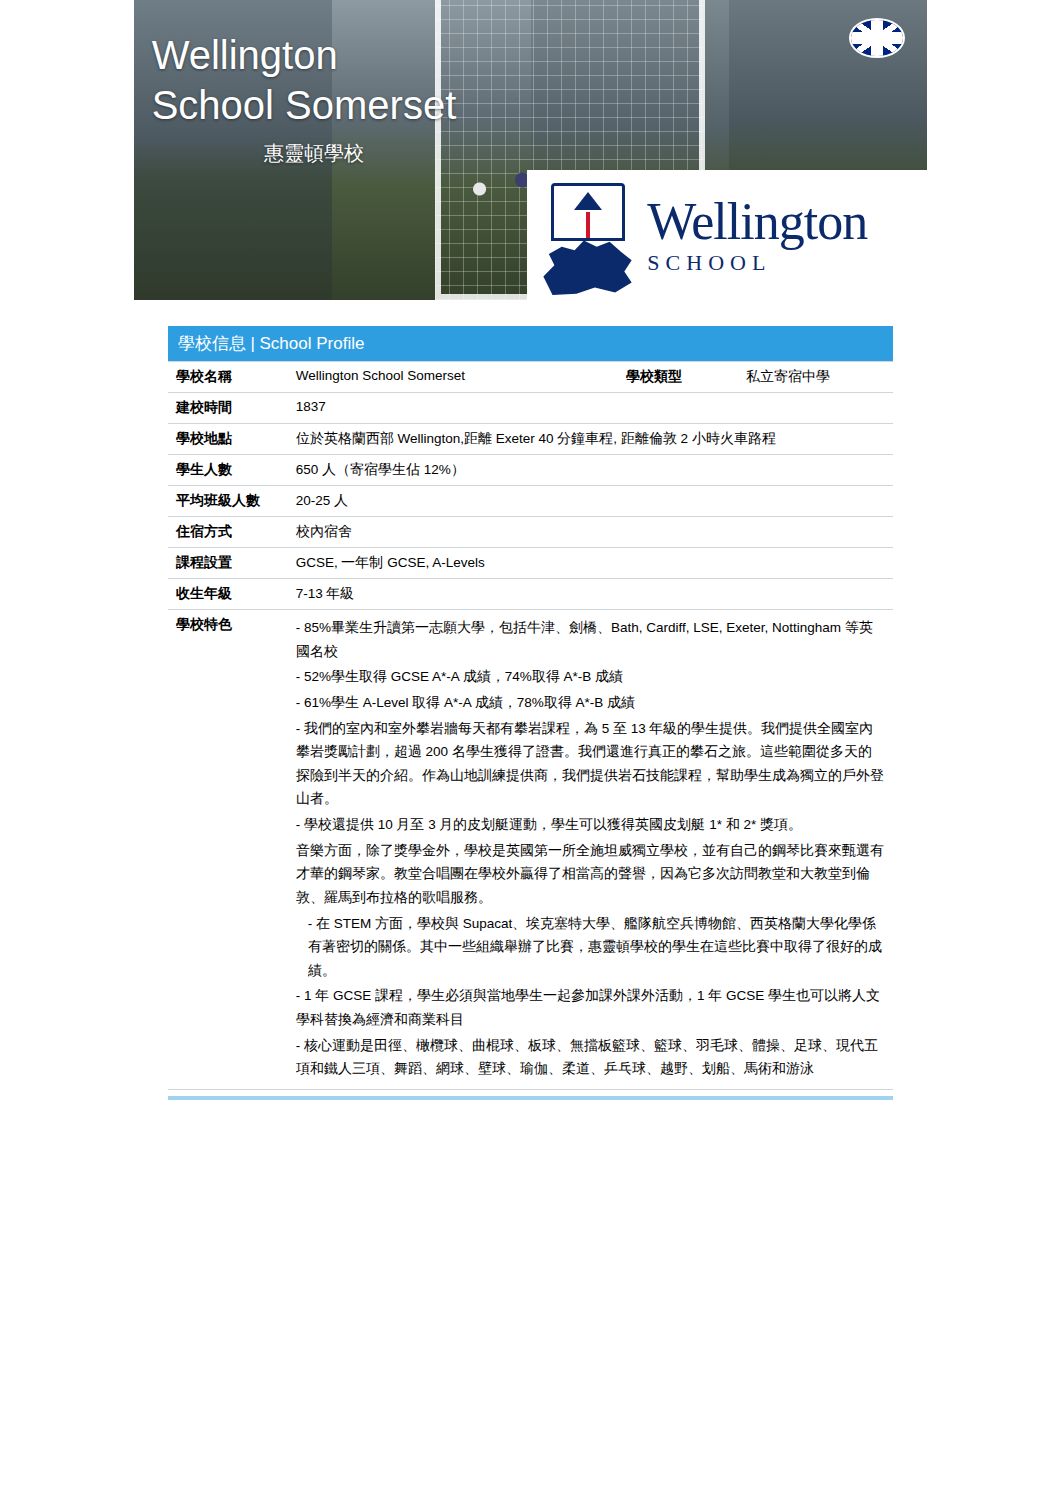Wellington
School Somerset
惠靈頓學校
Wellington
SCHOOL
學校信息 | School Profile
| 學校名稱 | Wellington School Somerset | 學校類型 | 私立寄宿中學 |
| 建校時間 | 1837 |
| 學校地點 | 位於英格蘭西部 Wellington,距離 Exeter 40 分鐘車程, 距離倫敦 2 小時火車路程 |
| 學生人數 | 650 人（寄宿學生佔 12%） |
| 平均班級人數 | 20-25 人 |
| 住宿方式 | 校內宿舍 |
| 課程設置 | GCSE, 一年制 GCSE, A-Levels |
| 收生年級 | 7-13 年級 |
| 學校特色 | - 85%畢業生升讀第一志願大學，包括牛津、劍橋、Bath, Cardiff, LSE, Exeter, Nottingham 等英國名校 - 52%學生取得 GCSE A*-A 成績，74%取得 A*-B 成績 - 61%學生 A-Level 取得 A*-A 成績，78%取得 A*-B 成績 - 我們的室內和室外攀岩牆每天都有攀岩課程，為 5 至 13 年級的學生提供。我們提供全國室內攀岩獎勵計劃，超過 200 名學生獲得了證書。我們還進行真正的攀石之旅。這些範圍從多天的探險到半天的介紹。作為山地訓練提供商，我們提供岩石技能課程，幫助學生成為獨立的戶外登山者。 - 學校還提供 10 月至 3 月的皮划艇運動，學生可以獲得英國皮划艇 1* 和 2* 獎項。 音樂方面，除了獎學金外，學校是英國第一所全施坦威獨立學校，並有自己的鋼琴比賽來甄選有才華的鋼琴家。教堂合唱團在學校外贏得了相當高的聲譽，因為它多次訪問教堂和大教堂到倫敦、羅馬到布拉格的歌唱服務。 - 在 STEM 方面，學校與 Supacat、埃克塞特大學、艦隊航空兵博物館、西英格蘭大學化學係有著密切的關係。其中一些組織舉辦了比賽，惠靈頓學校的學生在這些比賽中取得了很好的成績。 - 1 年 GCSE 課程，學生必須與當地學生一起參加課外課外活動，1 年 GCSE 學生也可以將人文學科替換為經濟和商業科目 - 核心運動是田徑、橄欖球、曲棍球、板球、無擋板籃球、籃球、羽毛球、體操、足球、現代五項和鐵人三項、舞蹈、網球、壁球、瑜伽、柔道、乒乓球、越野、划船、馬術和游泳 |